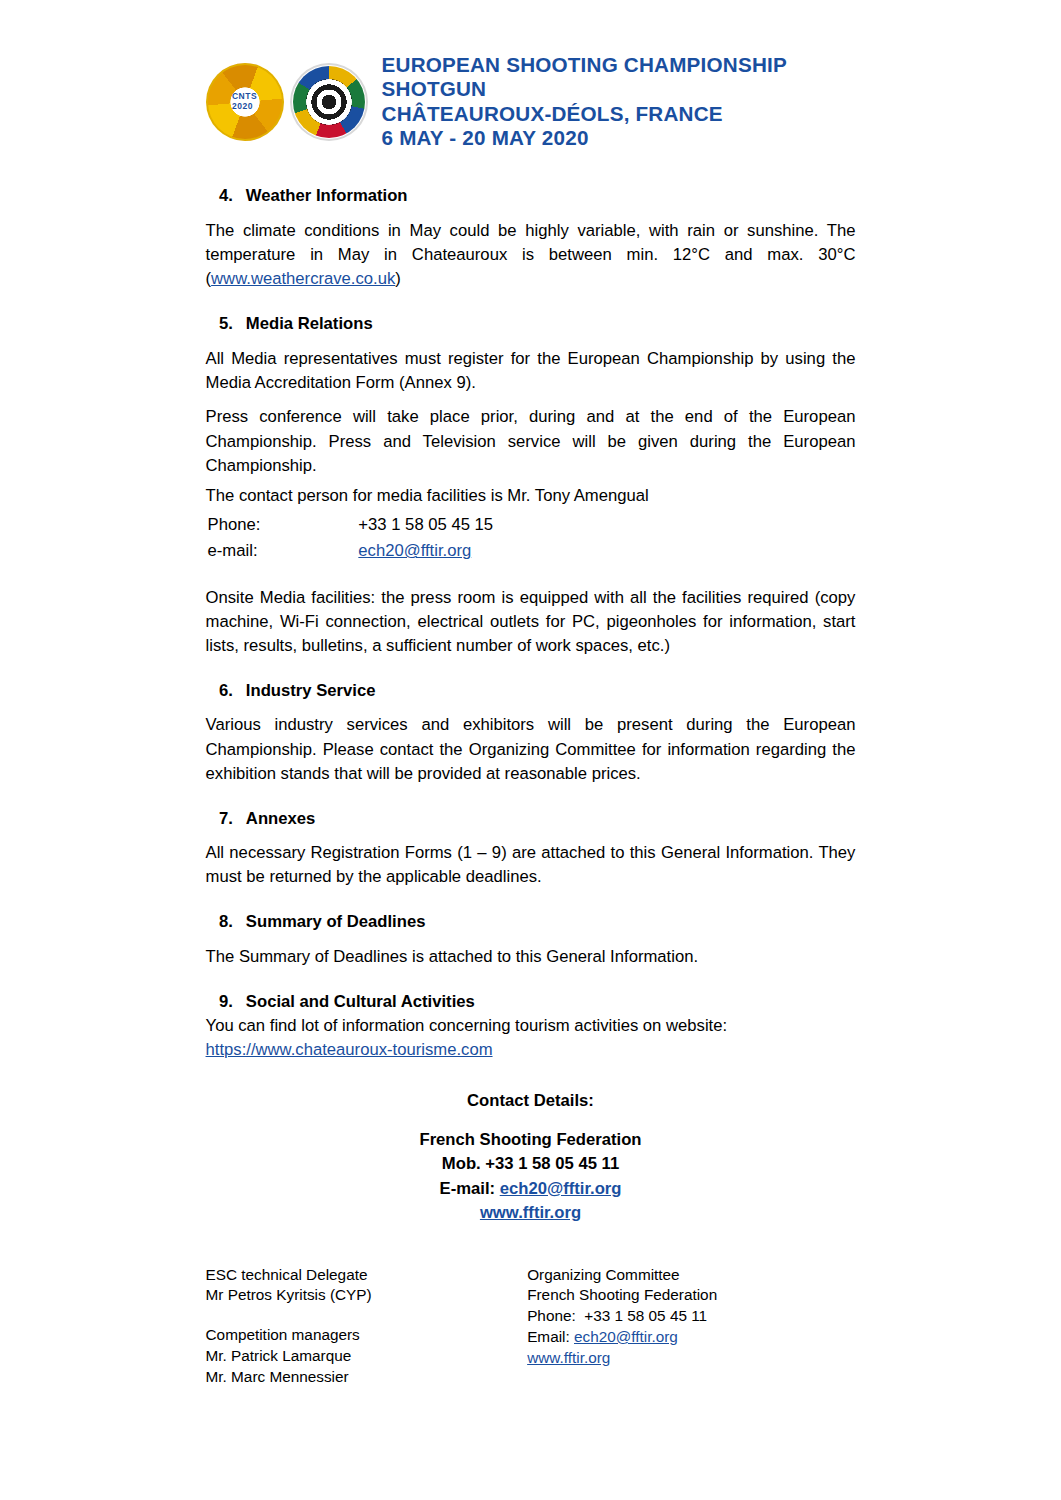EUROPEAN SHOOTING CHAMPIONSHIP
SHOTGUN
CHÂTEAUROUX-DÉOLS, FRANCE
6 MAY - 20 MAY 2020
4. Weather Information
The climate conditions in May could be highly variable, with rain or sunshine. The temperature in May in Chateauroux is between min. 12°C and max. 30°C (www.weathercrave.co.uk)
5. Media Relations
All Media representatives must register for the European Championship by using the Media Accreditation Form (Annex 9).
Press conference will take place prior, during and at the end of the European Championship. Press and Television service will be given during the European Championship.
The contact person for media facilities is Mr. Tony Amengual
| Phone: | +33 1 58 05 45 15 |
| e-mail: | ech20@fftir.org |
Onsite Media facilities: the press room is equipped with all the facilities required (copy machine, Wi-Fi connection, electrical outlets for PC, pigeonholes for information, start lists, results, bulletins, a sufficient number of work spaces, etc.)
6. Industry Service
Various industry services and exhibitors will be present during the European Championship. Please contact the Organizing Committee for information regarding the exhibition stands that will be provided at reasonable prices.
7. Annexes
All necessary Registration Forms (1 – 9) are attached to this General Information. They must be returned by the applicable deadlines.
8. Summary of Deadlines
The Summary of Deadlines is attached to this General Information.
9. Social and Cultural Activities
You can find lot of information concerning tourism activities on website:
https://www.chateauroux-tourisme.com
Contact Details:
French Shooting Federation
Mob. +33 1 58 05 45 11
E-mail: ech20@fftir.org
www.fftir.org
ESC technical Delegate
Mr Petros Kyritsis (CYP)
Competition managers
Mr. Patrick Lamarque
Mr. Marc Mennessier
Organizing Committee
French Shooting Federation
Phone: +33 1 58 05 45 11
Email: ech20@fftir.org
www.fftir.org